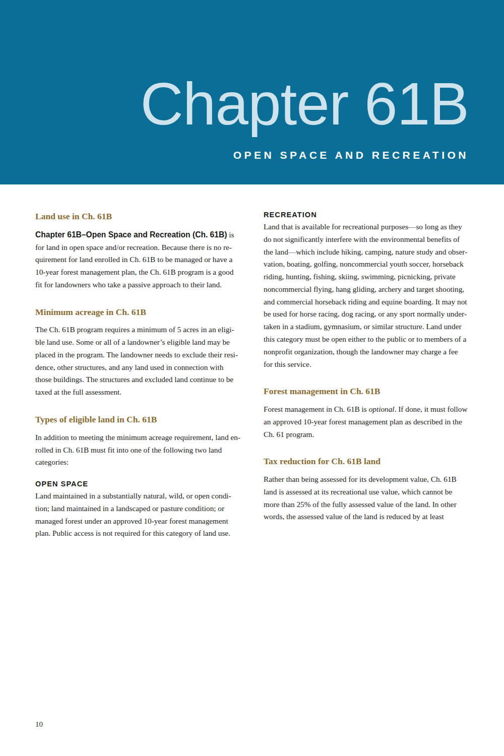Chapter 61B
OPEN SPACE AND RECREATION
Land use in Ch. 61B
Chapter 61B–Open Space and Recreation (Ch. 61B) is for land in open space and/or recreation. Because there is no requirement for land enrolled in Ch. 61B to be managed or have a 10-year forest management plan, the Ch. 61B program is a good fit for landowners who take a passive approach to their land.
Minimum acreage in Ch. 61B
The Ch. 61B program requires a minimum of 5 acres in an eligible land use. Some or all of a landowner’s eligible land may be placed in the program. The landowner needs to exclude their residence, other structures, and any land used in connection with those buildings. The structures and excluded land continue to be taxed at the full assessment.
Types of eligible land in Ch. 61B
In addition to meeting the minimum acreage requirement, land enrolled in Ch. 61B must fit into one of the following two land categories:
OPEN SPACE
Land maintained in a substantially natural, wild, or open condition; land maintained in a landscaped or pasture condition; or managed forest under an approved 10-year forest management plan. Public access is not required for this category of land use.
RECREATION
Land that is available for recreational purposes—so long as they do not significantly interfere with the environmental benefits of the land—which include hiking, camping, nature study and observation, boating, golfing, noncommercial youth soccer, horseback riding, hunting, fishing, skiing, swimming, picnicking, private noncommercial flying, hang gliding, archery and target shooting, and commercial horseback riding and equine boarding. It may not be used for horse racing, dog racing, or any sport normally undertaken in a stadium, gymnasium, or similar structure. Land under this category must be open either to the public or to members of a nonprofit organization, though the landowner may charge a fee for this service.
Forest management in Ch. 61B
Forest management in Ch. 61B is optional. If done, it must follow an approved 10-year forest management plan as described in the Ch. 61 program.
Tax reduction for Ch. 61B land
Rather than being assessed for its development value, Ch. 61B land is assessed at its recreational use value, which cannot be more than 25% of the fully assessed value of the land. In other words, the assessed value of the land is reduced by at least
10